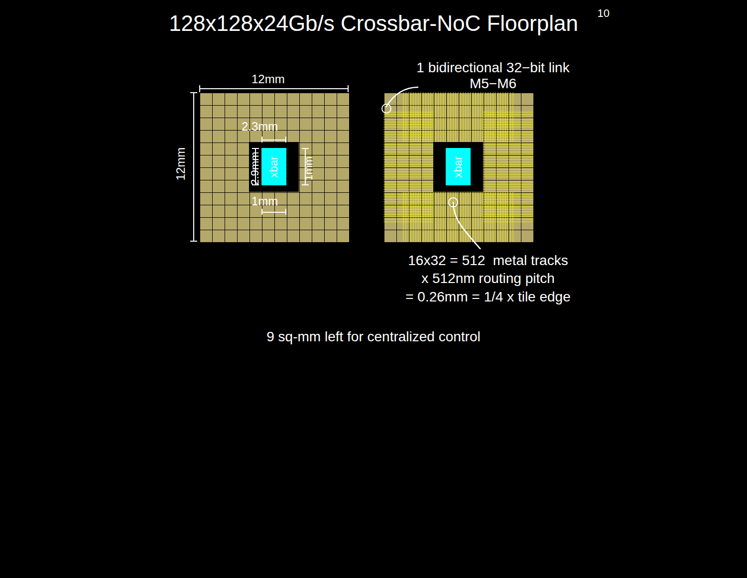10
128x128x24Gb/s Crossbar-NoC Floorplan
xbar
12mm
12mm
2.3mm
2.9mm
1mm
1mm
xbar
1 bidirectional 32−bit link
M5−M6
16x32 = 512 metal tracks
x 512nm routing pitch
= 0.26mm = 1/4 x tile edge
9 sq-mm left for centralized control